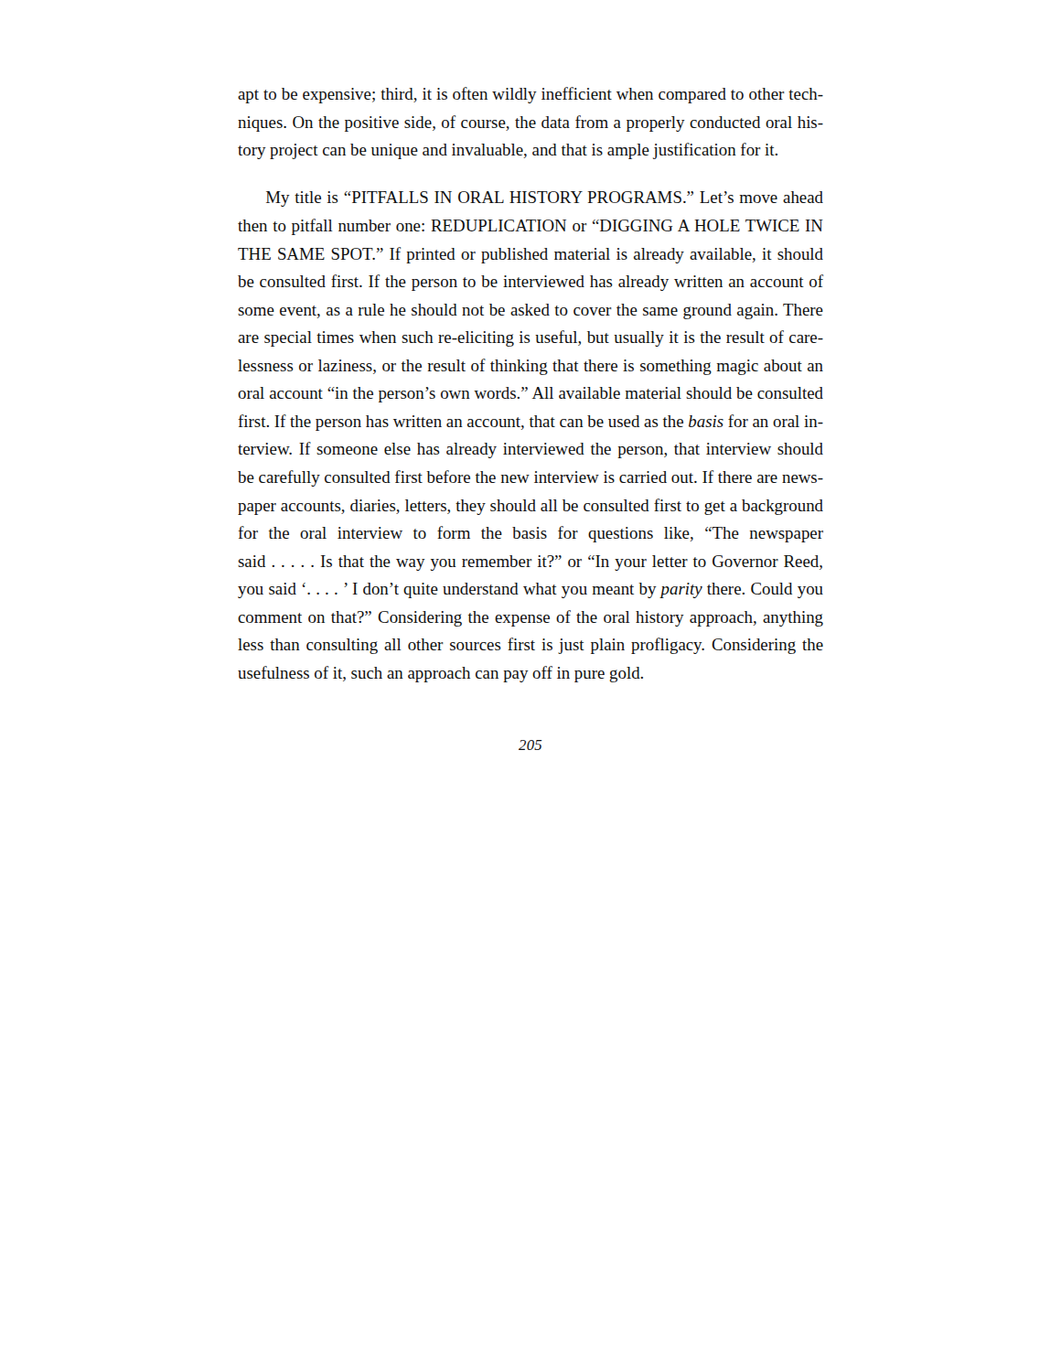apt to be expensive; third, it is often wildly inefficient when compared to other techniques. On the positive side, of course, the data from a properly conducted oral history project can be unique and invaluable, and that is ample justification for it.
My title is “PITFALLS IN ORAL HISTORY PROGRAMS.” Let’s move ahead then to pitfall number one: REDUPLICATION or “DIGGING A HOLE TWICE IN THE SAME SPOT.” If printed or published material is already available, it should be consulted first. If the person to be interviewed has already written an account of some event, as a rule he should not be asked to cover the same ground again. There are special times when such re-eliciting is useful, but usually it is the result of carelessness or laziness, or the result of thinking that there is something magic about an oral account “in the person’s own words.” All available material should be consulted first. If the person has written an account, that can be used as the basis for an oral interview. If someone else has already interviewed the person, that interview should be carefully consulted first before the new interview is carried out. If there are newspaper accounts, diaries, letters, they should all be consulted first to get a background for the oral interview to form the basis for questions like, “The newspaper said . . . . . Is that the way you remember it?” or “In your letter to Governor Reed, you said ‘. . . . ’ I don’t quite understand what you meant by parity there. Could you comment on that?” Considering the expense of the oral history approach, anything less than consulting all other sources first is just plain profligacy. Considering the usefulness of it, such an approach can pay off in pure gold.
205